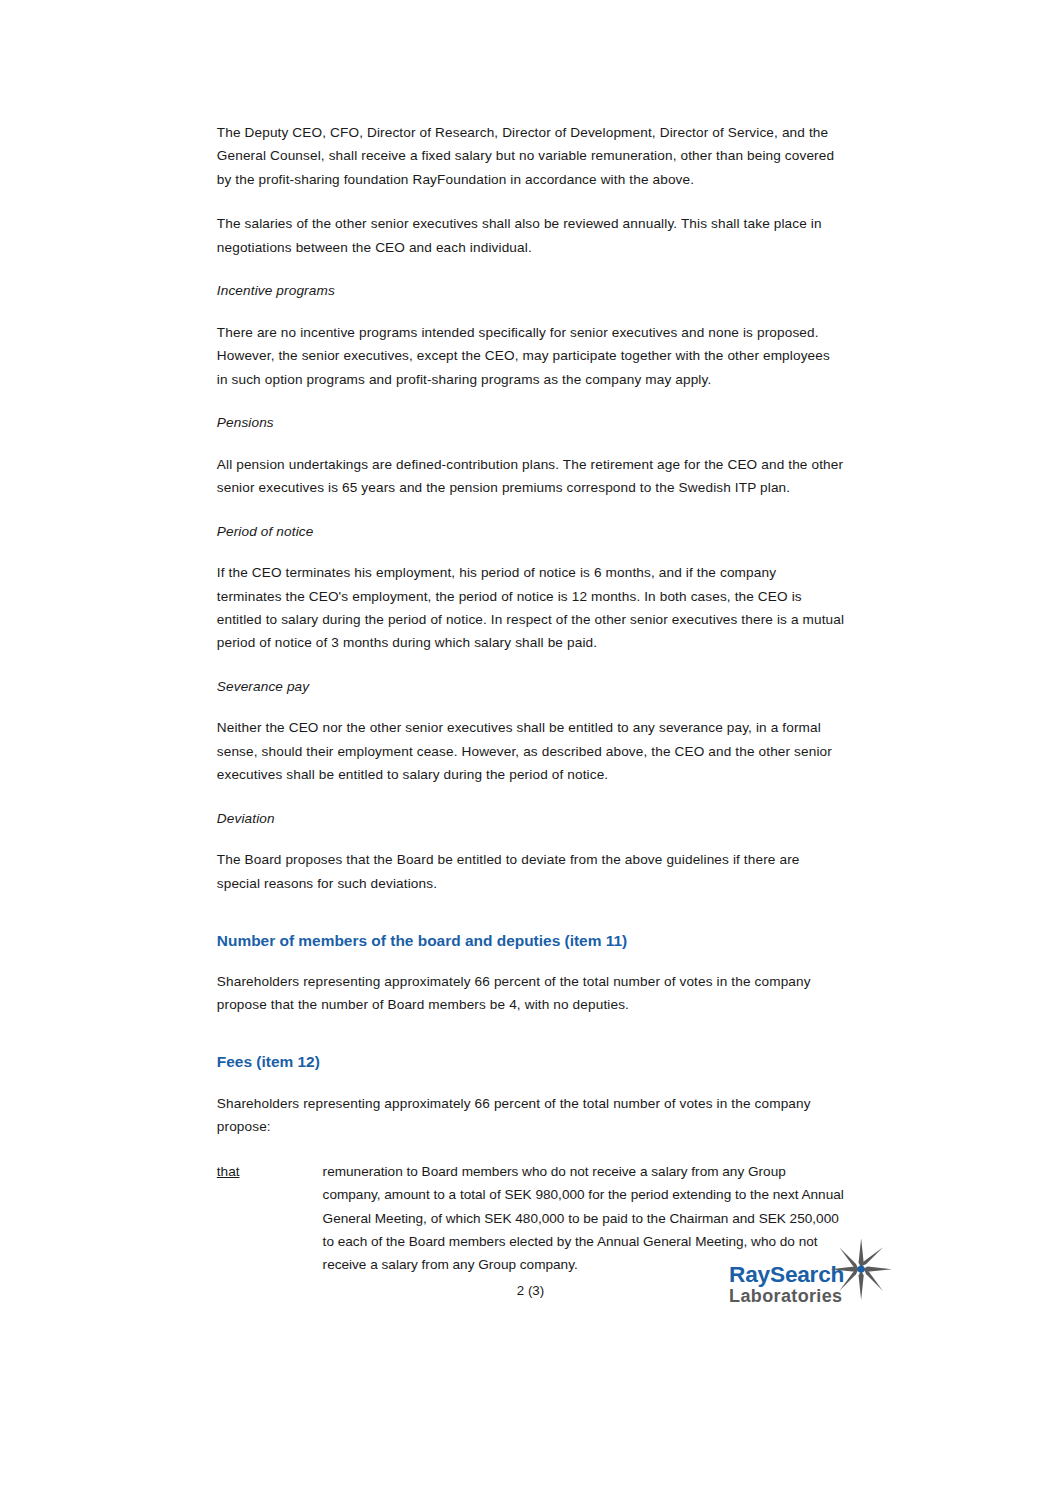The Deputy CEO, CFO, Director of Research, Director of Development, Director of Service, and the General Counsel, shall receive a fixed salary but no variable remuneration, other than being covered by the profit-sharing foundation RayFoundation in accordance with the above.
The salaries of the other senior executives shall also be reviewed annually. This shall take place in negotiations between the CEO and each individual.
Incentive programs
There are no incentive programs intended specifically for senior executives and none is proposed. However, the senior executives, except the CEO, may participate together with the other employees in such option programs and profit-sharing programs as the company may apply.
Pensions
All pension undertakings are defined-contribution plans. The retirement age for the CEO and the other senior executives is 65 years and the pension premiums correspond to the Swedish ITP plan.
Period of notice
If the CEO terminates his employment, his period of notice is 6 months, and if the company terminates the CEO's employment, the period of notice is 12 months. In both cases, the CEO is entitled to salary during the period of notice. In respect of the other senior executives there is a mutual period of notice of 3 months during which salary shall be paid.
Severance pay
Neither the CEO nor the other senior executives shall be entitled to any severance pay, in a formal sense, should their employment cease. However, as described above, the CEO and the other senior executives shall be entitled to salary during the period of notice.
Deviation
The Board proposes that the Board be entitled to deviate from the above guidelines if there are special reasons for such deviations.
Number of members of the board and deputies (item 11)
Shareholders representing approximately 66 percent of the total number of votes in the company propose that the number of Board members be 4, with no deputies.
Fees (item 12)
Shareholders representing approximately 66 percent of the total number of votes in the company propose:
that
remuneration to Board members who do not receive a salary from any Group company, amount to a total of SEK 980,000 for the period extending to the next Annual General Meeting, of which SEK 480,000 to be paid to the Chairman and SEK 250,000 to each of the Board members elected by the Annual General Meeting, who do not receive a salary from any Group company.
2 (3)
RaySearch Laboratories